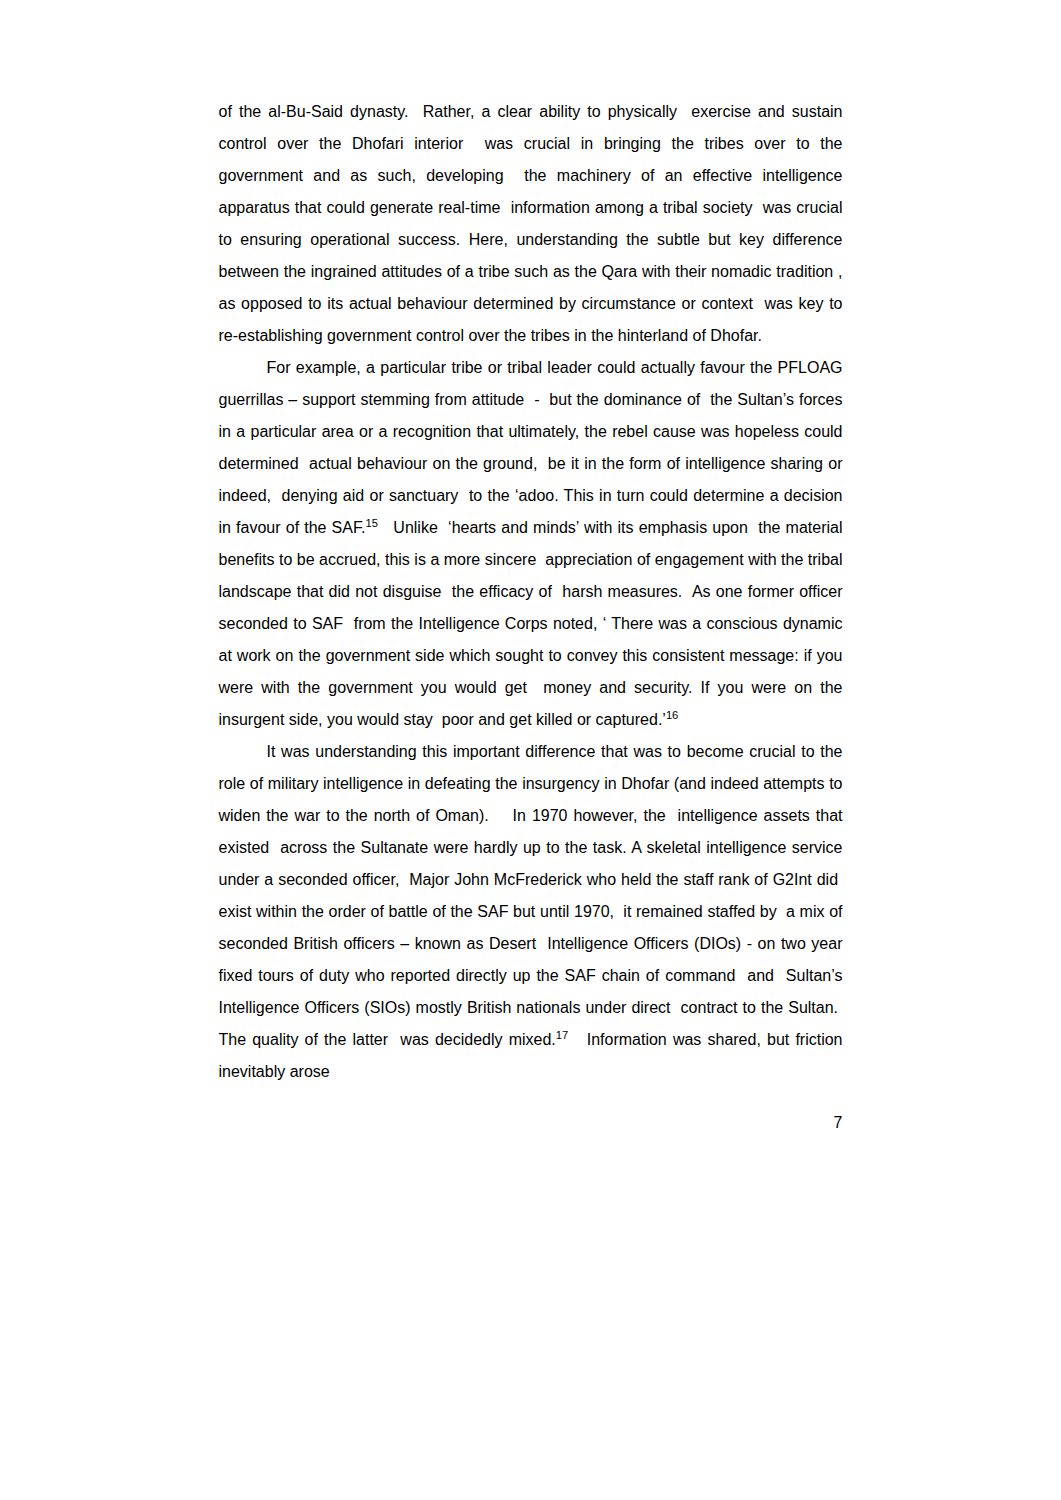of the al-Bu-Said dynasty. Rather, a clear ability to physically exercise and sustain control over the Dhofari interior was crucial in bringing the tribes over to the government and as such, developing the machinery of an effective intelligence apparatus that could generate real-time information among a tribal society was crucial to ensuring operational success. Here, understanding the subtle but key difference between the ingrained attitudes of a tribe such as the Qara with their nomadic tradition , as opposed to its actual behaviour determined by circumstance or context was key to re-establishing government control over the tribes in the hinterland of Dhofar.
For example, a particular tribe or tribal leader could actually favour the PFLOAG guerrillas – support stemming from attitude - but the dominance of the Sultan’s forces in a particular area or a recognition that ultimately, the rebel cause was hopeless could determined actual behaviour on the ground, be it in the form of intelligence sharing or indeed, denying aid or sanctuary to the ‘adoo. This in turn could determine a decision in favour of the SAF.15 Unlike ‘hearts and minds’ with its emphasis upon the material benefits to be accrued, this is a more sincere appreciation of engagement with the tribal landscape that did not disguise the efficacy of harsh measures. As one former officer seconded to SAF from the Intelligence Corps noted, ‘ There was a conscious dynamic at work on the government side which sought to convey this consistent message: if you were with the government you would get money and security. If you were on the insurgent side, you would stay poor and get killed or captured.’16
It was understanding this important difference that was to become crucial to the role of military intelligence in defeating the insurgency in Dhofar (and indeed attempts to widen the war to the north of Oman). In 1970 however, the intelligence assets that existed across the Sultanate were hardly up to the task. A skeletal intelligence service under a seconded officer, Major John McFrederick who held the staff rank of G2Int did exist within the order of battle of the SAF but until 1970, it remained staffed by a mix of seconded British officers – known as Desert Intelligence Officers (DIOs) - on two year fixed tours of duty who reported directly up the SAF chain of command and Sultan’s Intelligence Officers (SIOs) mostly British nationals under direct contract to the Sultan. The quality of the latter was decidedly mixed.17 Information was shared, but friction inevitably arose
7